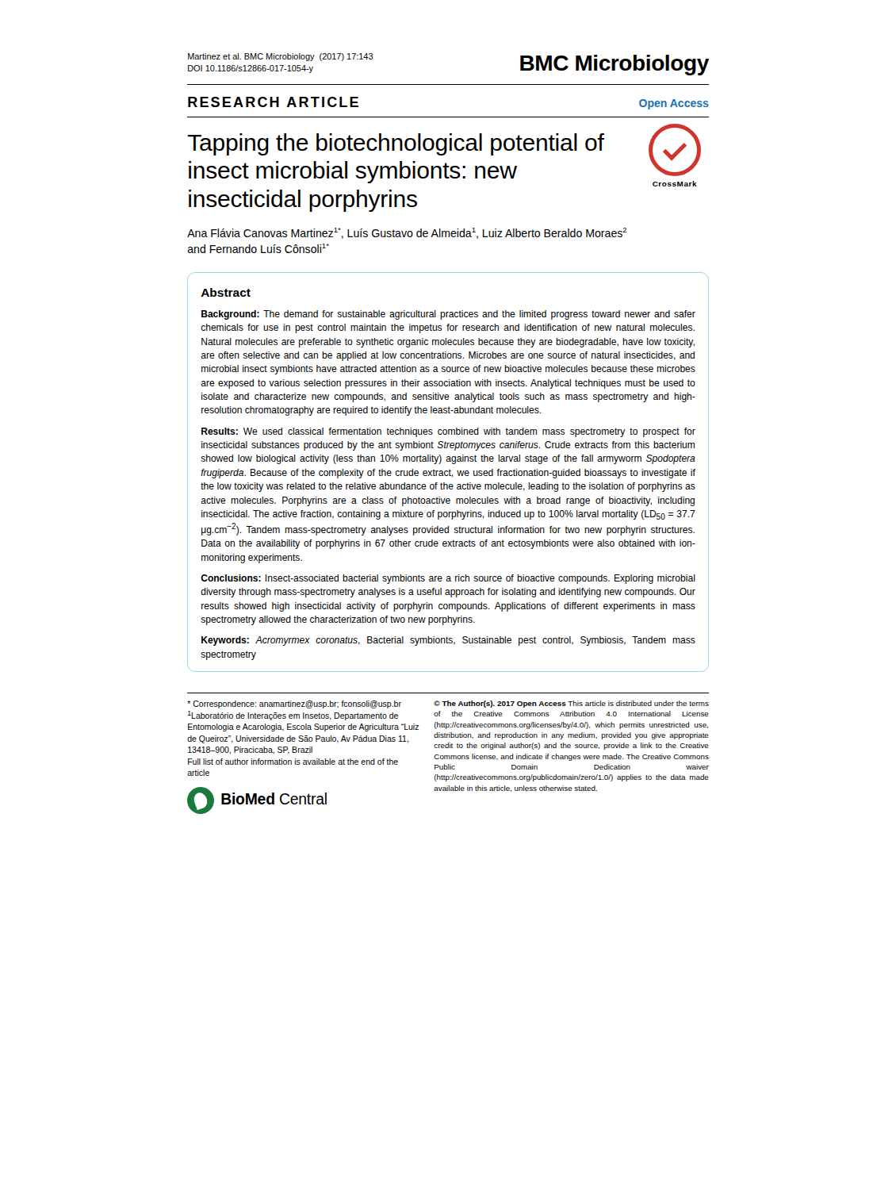Martinez et al. BMC Microbiology (2017) 17:143
DOI 10.1186/s12866-017-1054-y
BMC Microbiology
RESEARCH ARTICLE
Open Access
CrossMark
Tapping the biotechnological potential of insect microbial symbionts: new insecticidal porphyrins
Ana Flávia Canovas Martinez1*, Luís Gustavo de Almeida1, Luiz Alberto Beraldo Moraes2
and Fernando Luís Cônsoli1*
Abstract
Background: The demand for sustainable agricultural practices and the limited progress toward newer and safer chemicals for use in pest control maintain the impetus for research and identification of new natural molecules. Natural molecules are preferable to synthetic organic molecules because they are biodegradable, have low toxicity, are often selective and can be applied at low concentrations. Microbes are one source of natural insecticides, and microbial insect symbionts have attracted attention as a source of new bioactive molecules because these microbes are exposed to various selection pressures in their association with insects. Analytical techniques must be used to isolate and characterize new compounds, and sensitive analytical tools such as mass spectrometry and high-resolution chromatography are required to identify the least-abundant molecules.
Results: We used classical fermentation techniques combined with tandem mass spectrometry to prospect for insecticidal substances produced by the ant symbiont Streptomyces caniferus. Crude extracts from this bacterium showed low biological activity (less than 10% mortality) against the larval stage of the fall armyworm Spodoptera frugiperda. Because of the complexity of the crude extract, we used fractionation-guided bioassays to investigate if the low toxicity was related to the relative abundance of the active molecule, leading to the isolation of porphyrins as active molecules. Porphyrins are a class of photoactive molecules with a broad range of bioactivity, including insecticidal. The active fraction, containing a mixture of porphyrins, induced up to 100% larval mortality (LD50 = 37.7 μg.cm−2). Tandem mass-spectrometry analyses provided structural information for two new porphyrin structures. Data on the availability of porphyrins in 67 other crude extracts of ant ectosymbionts were also obtained with ion-monitoring experiments.
Conclusions: Insect-associated bacterial symbionts are a rich source of bioactive compounds. Exploring microbial diversity through mass-spectrometry analyses is a useful approach for isolating and identifying new compounds. Our results showed high insecticidal activity of porphyrin compounds. Applications of different experiments in mass spectrometry allowed the characterization of two new porphyrins.
Keywords: Acromyrmex coronatus, Bacterial symbionts, Sustainable pest control, Symbiosis, Tandem mass spectrometry
* Correspondence: anamartinez@usp.br; fconsoli@usp.br
1Laboratório de Interações em Insetos, Departamento de Entomologia e Acarologia, Escola Superior de Agricultura “Luiz de Queiroz”, Universidade de São Paulo, Av Pádua Dias 11, 13418–900, Piracicaba, SP, Brazil
Full list of author information is available at the end of the article
BioMed Central
© The Author(s). 2017 Open Access This article is distributed under the terms of the Creative Commons Attribution 4.0 International License (http://creativecommons.org/licenses/by/4.0/), which permits unrestricted use, distribution, and reproduction in any medium, provided you give appropriate credit to the original author(s) and the source, provide a link to the Creative Commons license, and indicate if changes were made. The Creative Commons Public Domain Dedication waiver (http://creativecommons.org/publicdomain/zero/1.0/) applies to the data made available in this article, unless otherwise stated.